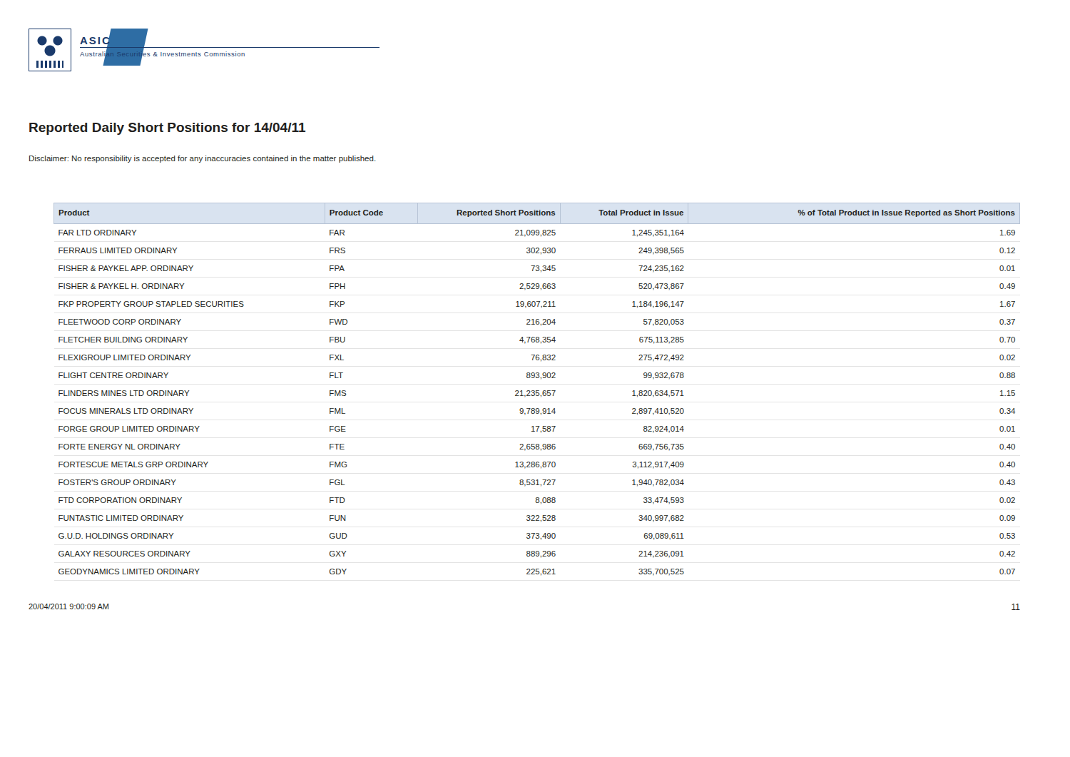ASIC
Australian Securities & Investments Commission
Reported Daily Short Positions for 14/04/11
Disclaimer: No responsibility is accepted for any inaccuracies contained in the matter published.
| Product | Product Code | Reported Short Positions | Total Product in Issue | % of Total Product in Issue Reported as Short Positions |
| --- | --- | --- | --- | --- |
| FAR LTD ORDINARY | FAR | 21,099,825 | 1,245,351,164 | 1.69 |
| FERRAUS LIMITED ORDINARY | FRS | 302,930 | 249,398,565 | 0.12 |
| FISHER & PAYKEL APP. ORDINARY | FPA | 73,345 | 724,235,162 | 0.01 |
| FISHER & PAYKEL H. ORDINARY | FPH | 2,529,663 | 520,473,867 | 0.49 |
| FKP PROPERTY GROUP STAPLED SECURITIES | FKP | 19,607,211 | 1,184,196,147 | 1.67 |
| FLEETWOOD CORP ORDINARY | FWD | 216,204 | 57,820,053 | 0.37 |
| FLETCHER BUILDING ORDINARY | FBU | 4,768,354 | 675,113,285 | 0.70 |
| FLEXIGROUP LIMITED ORDINARY | FXL | 76,832 | 275,472,492 | 0.02 |
| FLIGHT CENTRE ORDINARY | FLT | 893,902 | 99,932,678 | 0.88 |
| FLINDERS MINES LTD ORDINARY | FMS | 21,235,657 | 1,820,634,571 | 1.15 |
| FOCUS MINERALS LTD ORDINARY | FML | 9,789,914 | 2,897,410,520 | 0.34 |
| FORGE GROUP LIMITED ORDINARY | FGE | 17,587 | 82,924,014 | 0.01 |
| FORTE ENERGY NL ORDINARY | FTE | 2,658,986 | 669,756,735 | 0.40 |
| FORTESCUE METALS GRP ORDINARY | FMG | 13,286,870 | 3,112,917,409 | 0.40 |
| FOSTER'S GROUP ORDINARY | FGL | 8,531,727 | 1,940,782,034 | 0.43 |
| FTD CORPORATION ORDINARY | FTD | 8,088 | 33,474,593 | 0.02 |
| FUNTASTIC LIMITED ORDINARY | FUN | 322,528 | 340,997,682 | 0.09 |
| G.U.D. HOLDINGS ORDINARY | GUD | 373,490 | 69,089,611 | 0.53 |
| GALAXY RESOURCES ORDINARY | GXY | 889,296 | 214,236,091 | 0.42 |
| GEODYNAMICS LIMITED ORDINARY | GDY | 225,621 | 335,700,525 | 0.07 |
20/04/2011 9:00:09 AM
11